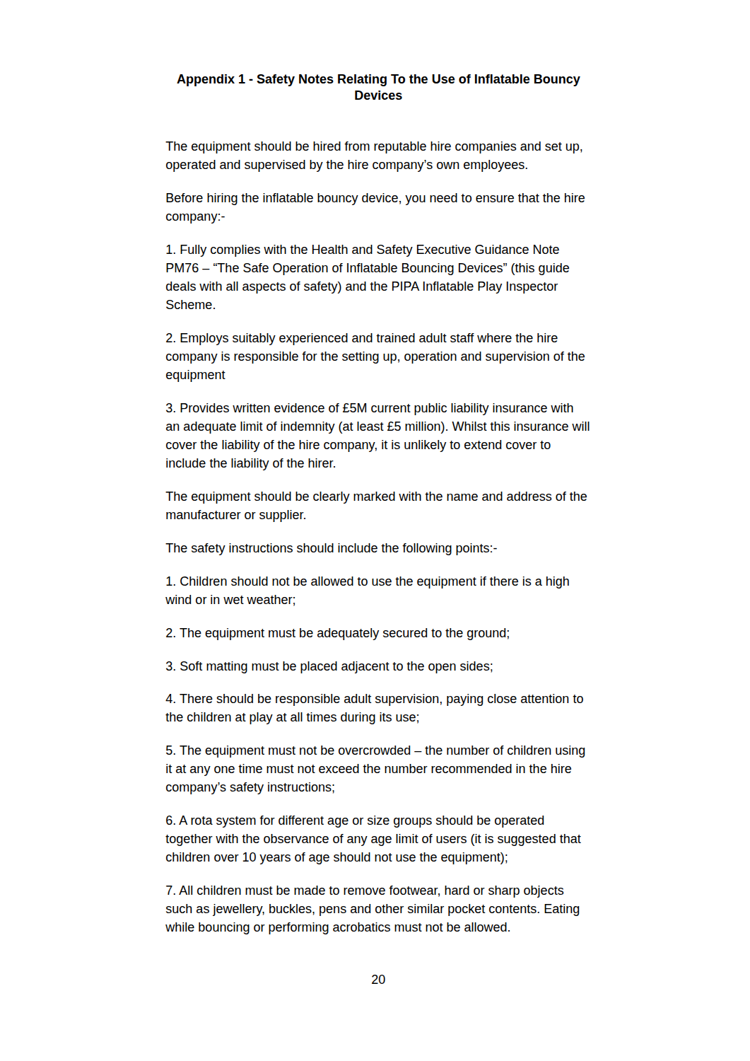Appendix 1 - Safety Notes Relating To the Use of Inflatable Bouncy Devices
The equipment should be hired from reputable hire companies and set up, operated and supervised by the hire company’s own employees.
Before hiring the inflatable bouncy device, you need to ensure that the hire company:-
1. Fully complies with the Health and Safety Executive Guidance Note PM76 – “The Safe Operation of Inflatable Bouncing Devices” (this guide deals with all aspects of safety) and the PIPA Inflatable Play Inspector Scheme.
2. Employs suitably experienced and trained adult staff where the hire company is responsible for the setting up, operation and supervision of the equipment
3. Provides written evidence of £5M current public liability insurance with an adequate limit of indemnity (at least £5 million). Whilst this insurance will cover the liability of the hire company, it is unlikely to extend cover to include the liability of the hirer.
The equipment should be clearly marked with the name and address of the manufacturer or supplier.
The safety instructions should include the following points:-
1. Children should not be allowed to use the equipment if there is a high wind or in wet weather;
2. The equipment must be adequately secured to the ground;
3. Soft matting must be placed adjacent to the open sides;
4. There should be responsible adult supervision, paying close attention to the children at play at all times during its use;
5. The equipment must not be overcrowded – the number of children using it at any one time must not exceed the number recommended in the hire company’s safety instructions;
6. A rota system for different age or size groups should be operated together with the observance of any age limit of users (it is suggested that children over 10 years of age should not use the equipment);
7. All children must be made to remove footwear, hard or sharp objects such as jewellery, buckles, pens and other similar pocket contents. Eating while bouncing or performing acrobatics must not be allowed.
20